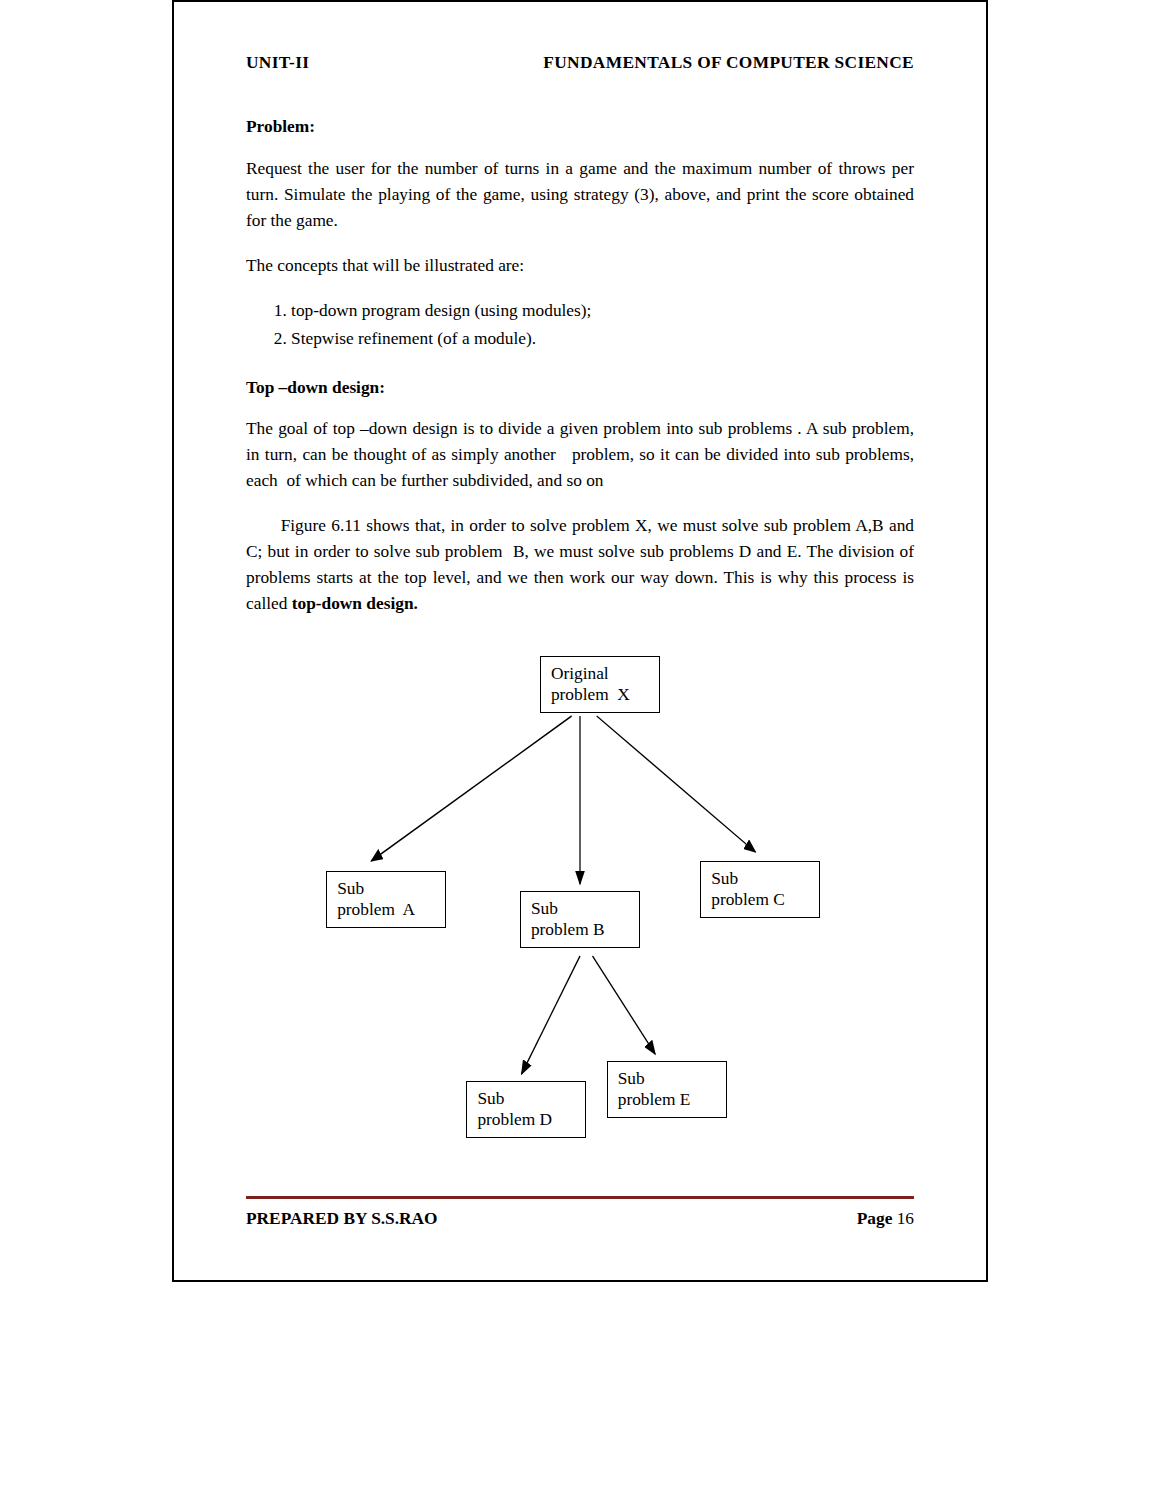UNIT-II
FUNDAMENTALS OF COMPUTER SCIENCE
Problem:
Request the user for the number of turns in a game and the maximum number of throws per turn. Simulate the playing of the game, using strategy (3), above, and print the score obtained for the game.
The concepts that will be illustrated are:
top-down program design (using modules);
Stepwise refinement (of a module).
Top –down design:
The goal of top –down design is to divide a given problem into sub problems . A sub problem, in turn, can be thought of as simply another problem, so it can be divided into sub problems, each of which can be further subdivided, and so on
Figure 6.11 shows that, in order to solve problem X, we must solve sub problem A,B and C; but in order to solve sub problem B, we must solve sub problems D and E. The division of problems starts at the top level, and we then work our way down. This is why this process is called top-down design.
Original problem X
Sub
problem A
Sub
problem B
Sub
problem C
Sub
problem D
Sub
problem E
PREPARED BY S.S.RAO
Page 16